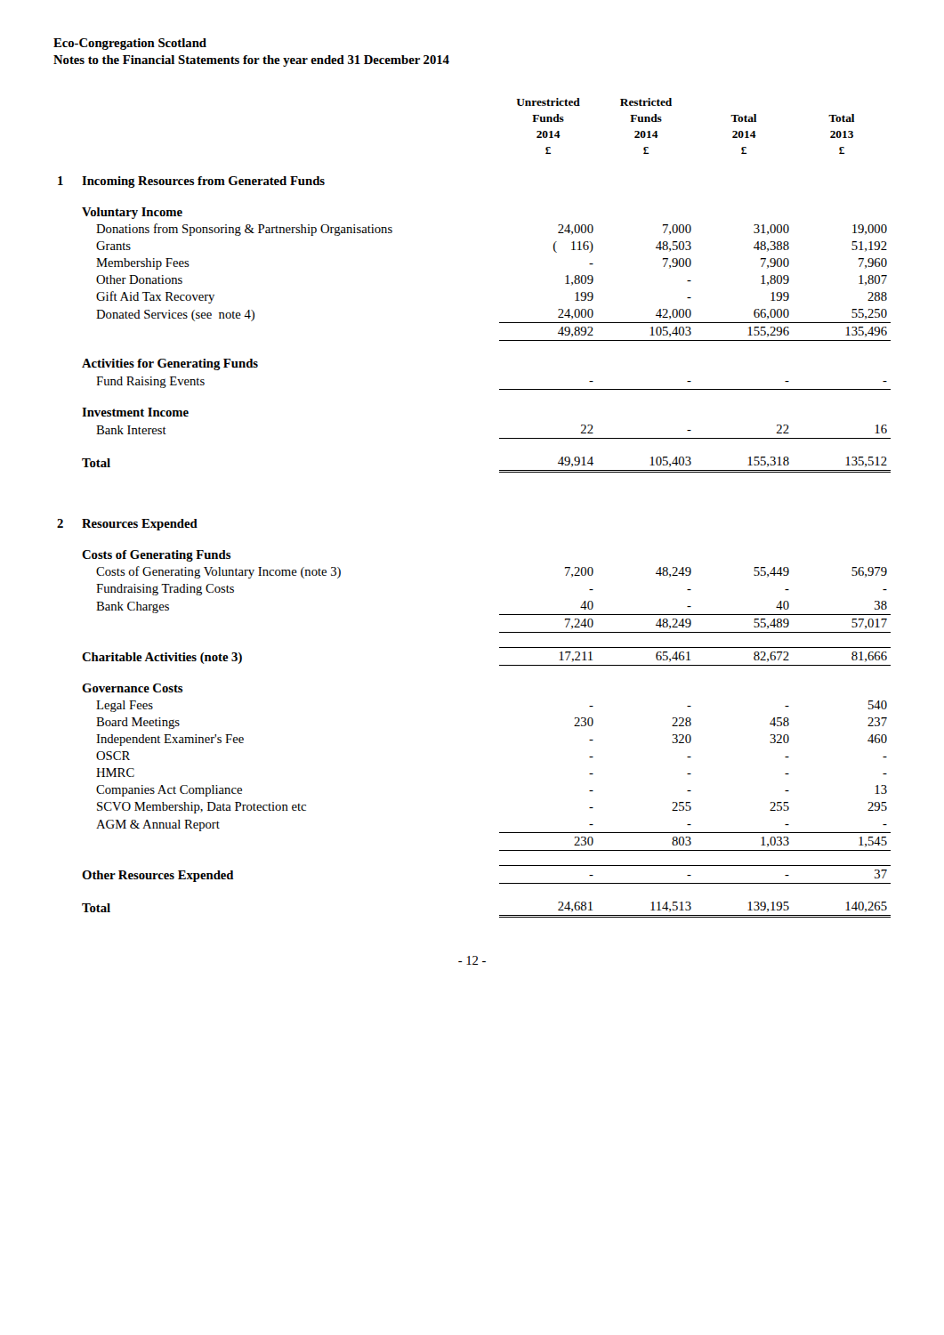Eco-Congregation Scotland
Notes to the Financial Statements for the year ended 31 December 2014
| | | Unrestricted | Restricted | | |
| | | Funds | Funds | Total | Total |
| | | 2014 | 2014 | 2014 | 2013 |
| | | £ | £ | £ | £ |
| 1 | Incoming Resources from Generated Funds |
| | Voluntary Income | | | | |
| | Donations from Sponsoring & Partnership Organisations | 24,000 | 7,000 | 31,000 | 19,000 |
| | Grants | ( 116) | 48,503 | 48,388 | 51,192 |
| | Membership Fees | - | 7,900 | 7,900 | 7,960 |
| | Other Donations | 1,809 | - | 1,809 | 1,807 |
| | Gift Aid Tax Recovery | 199 | - | 199 | 288 |
| | Donated Services (see note 4) | 24,000 | 42,000 | 66,000 | 55,250 |
| | | 49,892 | 105,403 | 155,296 | 135,496 |
| | Activities for Generating Funds | | | | |
| | Fund Raising Events | - | - | - | - |
| | Investment Income | | | | |
| | Bank Interest | 22 | - | 22 | 16 |
| | Total | 49,914 | 105,403 | 155,318 | 135,512 |
| 2 | Resources Expended |
| | Costs of Generating Funds | | | | |
| | Costs of Generating Voluntary Income (note 3) | 7,200 | 48,249 | 55,449 | 56,979 |
| | Fundraising Trading Costs | - | - | - | - |
| | Bank Charges | 40 | - | 40 | 38 |
| | | 7,240 | 48,249 | 55,489 | 57,017 |
| | Charitable Activities (note 3) | 17,211 | 65,461 | 82,672 | 81,666 |
| | Governance Costs | | | | |
| | Legal Fees | - | - | - | 540 |
| | Board Meetings | 230 | 228 | 458 | 237 |
| | Independent Examiner's Fee | - | 320 | 320 | 460 |
| | OSCR | - | - | - | - |
| | HMRC | - | - | - | - |
| | Companies Act Compliance | - | - | - | 13 |
| | SCVO Membership, Data Protection etc | - | 255 | 255 | 295 |
| | AGM & Annual Report | - | - | - | - |
| | | 230 | 803 | 1,033 | 1,545 |
| | Other Resources Expended | - | - | - | 37 |
| | Total | 24,681 | 114,513 | 139,195 | 140,265 |
- 12 -